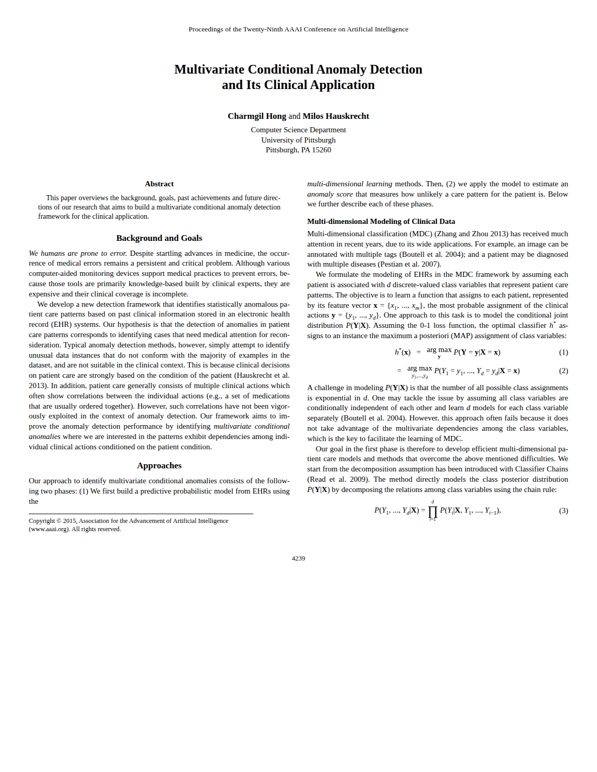Proceedings of the Twenty-Ninth AAAI Conference on Artificial Intelligence
Multivariate Conditional Anomaly Detection
and Its Clinical Application
Charmgil Hong and Milos Hauskrecht
Computer Science Department
University of Pittsburgh
Pittsburgh, PA 15260
Abstract
This paper overviews the background, goals, past achievements and future directions of our research that aims to build a multivariate conditional anomaly detection framework for the clinical application.
Background and Goals
We humans are prone to error. Despite startling advances in medicine, the occurrence of medical errors remains a persistent and critical problem. Although various computer-aided monitoring devices support medical practices to prevent errors, because those tools are primarily knowledge-based built by clinical experts, they are expensive and their clinical coverage is incomplete.
We develop a new detection framework that identifies statistically anomalous patient care patterns based on past clinical information stored in an electronic health record (EHR) systems. Our hypothesis is that the detection of anomalies in patient care patterns corresponds to identifying cases that need medical attention for reconsideration. Typical anomaly detection methods, however, simply attempt to identify unusual data instances that do not conform with the majority of examples in the dataset, and are not suitable in the clinical context. This is because clinical decisions on patient care are strongly based on the condition of the patient (Hauskrecht et al. 2013). In addition, patient care generally consists of multiple clinical actions which often show correlations between the individual actions (e.g., a set of medications that are usually ordered together). However, such correlations have not been vigorously exploited in the context of anomaly detection. Our framework aims to improve the anomaly detection performance by identifying multivariate conditional anomalies where we are interested in the patterns exhibit dependencies among individual clinical actions conditioned on the patient condition.
Approaches
Our approach to identify multivariate conditional anomalies consists of the following two phases: (1) We first build a predictive probabilistic model from EHRs using the
Copyright © 2015, Association for the Advancement of Artificial Intelligence (www.aaai.org). All rights reserved.
multi-dimensional learning methods. Then, (2) we apply the model to estimate an anomaly score that measures how unlikely a care pattern for the patient is. Below we further describe each of these phases.
Multi-dimensional Modeling of Clinical Data
Multi-dimensional classification (MDC) (Zhang and Zhou 2013) has received much attention in recent years, due to its wide applications. For example, an image can be annotated with multiple tags (Boutell et al. 2004); and a patient may be diagnosed with multiple diseases (Pestian et al. 2007).
We formulate the modeling of EHRs in the MDC framework by assuming each patient is associated with d discrete-valued class variables that represent patient care patterns. The objective is to learn a function that assigns to each patient, represented by its feature vector x = {x1, ..., xm}, the most probable assignment of the clinical actions y = {y1, ..., yd}. One approach to this task is to model the conditional joint distribution P(Y|X). Assuming the 0-1 loss function, the optimal classifier h* assigns to an instance the maximum a posteriori (MAP) assignment of class variables:
h*(x) = arg max y P(Y = y|X = x) (1)
= arg max y1,...,yd P(Y1 = y1, ..., Yd = yd|X = x) (2)
A challenge in modeling P(Y|X) is that the number of all possible class assignments is exponential in d. One may tackle the issue by assuming all class variables are conditionally independent of each other and learn d models for each class variable separately (Boutell et al. 2004). However, this approach often fails because it does not take advantage of the multivariate dependencies among the class variables, which is the key to facilitate the learning of MDC.
Our goal in the first phase is therefore to develop efficient multi-dimensional patient care models and methods that overcome the above mentioned difficulties. We start from the decomposition assumption has been introduced with Classifier Chains (Read et al. 2009). The method directly models the class posterior distribution P(Y|X) by decomposing the relations among class variables using the chain rule:
P(Y1, ..., Yd|X) = d∏i=1 P(Yi|X, Y1, ..., Yi−1), (3)
4239